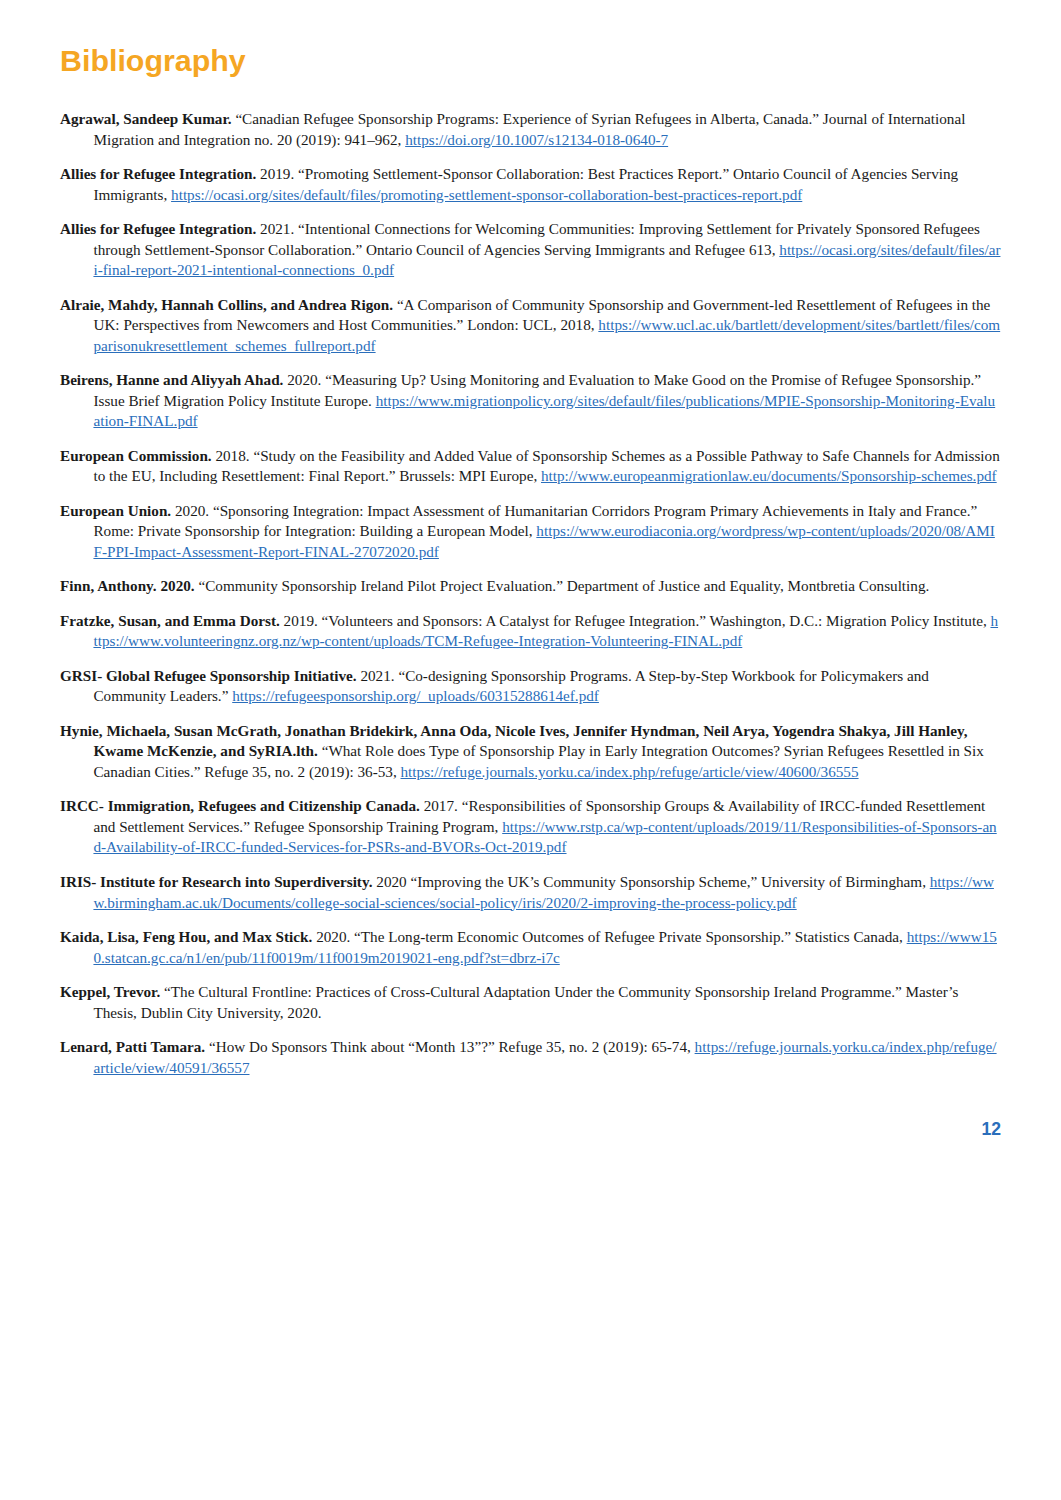Bibliography
Agrawal, Sandeep Kumar. “Canadian Refugee Sponsorship Programs: Experience of Syrian Refugees in Alberta, Canada.” Journal of International Migration and Integration no. 20 (2019): 941–962, https://doi.org/10.1007/s12134-018-0640-7
Allies for Refugee Integration. 2019. “Promoting Settlement-Sponsor Collaboration: Best Practices Report.” Ontario Council of Agencies Serving Immigrants, https://ocasi.org/sites/default/files/promoting-settlement-sponsor-collaboration-best-practices-report.pdf
Allies for Refugee Integration. 2021. “Intentional Connections for Welcoming Communities: Improving Settlement for Privately Sponsored Refugees through Settlement-Sponsor Collaboration.” Ontario Council of Agencies Serving Immigrants and Refugee 613, https://ocasi.org/sites/default/files/ari-final-report-2021-intentional-connections_0.pdf
Alraie, Mahdy, Hannah Collins, and Andrea Rigon. “A Comparison of Community Sponsorship and Government-led Resettlement of Refugees in the UK: Perspectives from Newcomers and Host Communities.” London: UCL, 2018, https://www.ucl.ac.uk/bartlett/development/sites/bartlett/files/comparisonukresettlement_schemes_fullreport.pdf
Beirens, Hanne and Aliyyah Ahad. 2020. “Measuring Up? Using Monitoring and Evaluation to Make Good on the Promise of Refugee Sponsorship.” Issue Brief Migration Policy Institute Europe. https://www.migrationpolicy.org/sites/default/files/publications/MPIE-Sponsorship-Monitoring-Evaluation-FINAL.pdf
European Commission. 2018. “Study on the Feasibility and Added Value of Sponsorship Schemes as a Possible Pathway to Safe Channels for Admission to the EU, Including Resettlement: Final Report.” Brussels: MPI Europe, http://www.europeanmigrationlaw.eu/documents/Sponsorship-schemes.pdf
European Union. 2020. “Sponsoring Integration: Impact Assessment of Humanitarian Corridors Program Primary Achievements in Italy and France.” Rome: Private Sponsorship for Integration: Building a European Model, https://www.eurodiaconia.org/wordpress/wp-content/uploads/2020/08/AMIF-PPI-Impact-Assessment-Report-FINAL-27072020.pdf
Finn, Anthony. 2020. “Community Sponsorship Ireland Pilot Project Evaluation.” Department of Justice and Equality, Montbretia Consulting.
Fratzke, Susan, and Emma Dorst. 2019. “Volunteers and Sponsors: A Catalyst for Refugee Integration.” Washington, D.C.: Migration Policy Institute, https://www.volunteeringnz.org.nz/wp-content/uploads/TCM-Refugee-Integration-Volunteering-FINAL.pdf
GRSI- Global Refugee Sponsorship Initiative. 2021. “Co-designing Sponsorship Programs. A Step-by-Step Workbook for Policymakers and Community Leaders.” https://refugeesponsorship.org/_uploads/60315288614ef.pdf
Hynie, Michaela, Susan McGrath, Jonathan Bridekirk, Anna Oda, Nicole Ives, Jennifer Hyndman, Neil Arya, Yogendra Shakya, Jill Hanley, Kwame McKenzie, and SyRIA.lth. “What Role does Type of Sponsorship Play in Early Integration Outcomes? Syrian Refugees Resettled in Six Canadian Cities.” Refuge 35, no. 2 (2019): 36-53, https://refuge.journals.yorku.ca/index.php/refuge/article/view/40600/36555
IRCC- Immigration, Refugees and Citizenship Canada. 2017. “Responsibilities of Sponsorship Groups & Availability of IRCC-funded Resettlement and Settlement Services.” Refugee Sponsorship Training Program, https://www.rstp.ca/wp-content/uploads/2019/11/Responsibilities-of-Sponsors-and-Availability-of-IRCC-funded-Services-for-PSRs-and-BVORs-Oct-2019.pdf
IRIS- Institute for Research into Superdiversity. 2020 “Improving the UK’s Community Sponsorship Scheme,” University of Birmingham, https://www.birmingham.ac.uk/Documents/college-social-sciences/social-policy/iris/2020/2-improving-the-process-policy.pdf
Kaida, Lisa, Feng Hou, and Max Stick. 2020. “The Long-term Economic Outcomes of Refugee Private Sponsorship.” Statistics Canada, https://www150.statcan.gc.ca/n1/en/pub/11f0019m/11f0019m2019021-eng.pdf?st=dbrz-i7c
Keppel, Trevor. “The Cultural Frontline: Practices of Cross-Cultural Adaptation Under the Community Sponsorship Ireland Programme.” Master’s Thesis, Dublin City University, 2020.
Lenard, Patti Tamara. “How Do Sponsors Think about “Month 13”?” Refuge 35, no. 2 (2019): 65-74, https://refuge.journals.yorku.ca/index.php/refuge/article/view/40591/36557
12